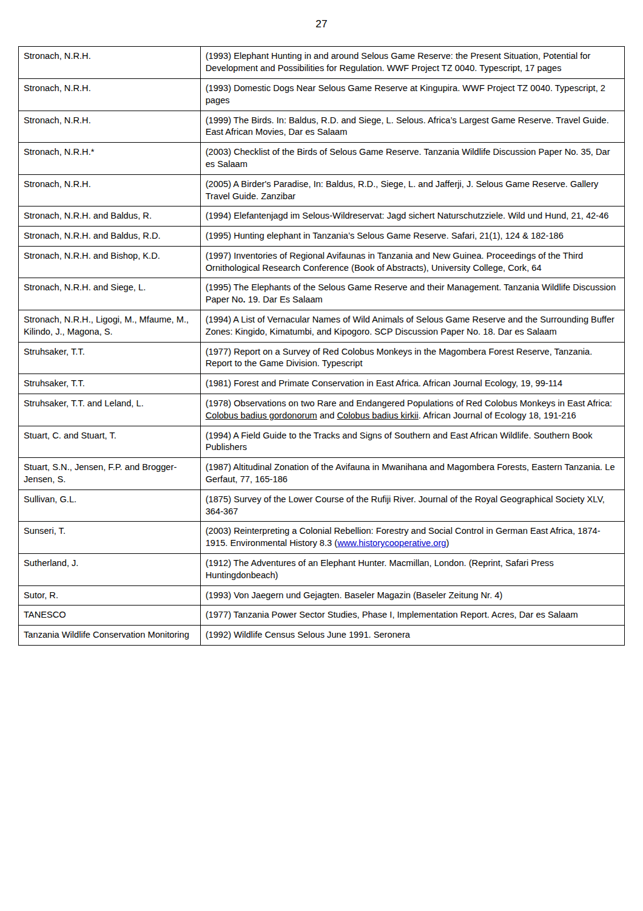27
| Stronach, N.R.H. | (1993) Elephant Hunting in and around Selous Game Reserve: the Present Situation, Potential for Development and Possibilities for Regulation. WWF Project TZ 0040. Typescript, 17 pages |
| Stronach, N.R.H. | (1993) Domestic Dogs Near Selous Game Reserve at Kingupira. WWF Project TZ 0040. Typescript, 2 pages |
| Stronach, N.R.H. | (1999) The Birds. In: Baldus, R.D. and Siege, L. Selous. Africa’s Largest Game Reserve. Travel Guide. East African Movies, Dar es Salaam |
| Stronach, N.R.H.* | (2003) Checklist of the Birds of Selous Game Reserve. Tanzania Wildlife Discussion Paper No. 35, Dar es Salaam |
| Stronach, N.R.H. | (2005) A Birder's Paradise, In: Baldus, R.D., Siege, L. and Jafferji, J. Selous Game Reserve. Gallery Travel Guide. Zanzibar |
| Stronach, N.R.H. and Baldus, R. | (1994) Elefantenjagd im Selous-Wildreservat: Jagd sichert Naturschutzziele. Wild und Hund, 21, 42-46 |
| Stronach, N.R.H. and Baldus, R.D. | (1995) Hunting elephant in Tanzania’s Selous Game Reserve. Safari, 21(1), 124 & 182-186 |
| Stronach, N.R.H. and Bishop, K.D. | (1997) Inventories of Regional Avifaunas in Tanzania and New Guinea. Proceedings of the Third Ornithological Research Conference (Book of Abstracts), University College, Cork, 64 |
| Stronach, N.R.H. and Siege, L. | (1995) The Elephants of the Selous Game Reserve and their Management. Tanzania Wildlife Discussion Paper No . 19. Dar Es Salaam |
| Stronach, N.R.H., Ligogi, M., Mfaume, M., Kilindo, J., Magona, S. | (1994) A List of Vernacular Names of Wild Animals of Selous Game Reserve and the Surrounding Buffer Zones: Kingido, Kimatumbi, and Kipogoro. SCP Discussion Paper No. 18. Dar es Salaam |
| Struhsaker, T.T. | (1977) Report on a Survey of Red Colobus Monkeys in the Magombera Forest Reserve, Tanzania. Report to the Game Division. Typescript |
| Struhsaker, T.T. | (1981) Forest and Primate Conservation in East Africa. African Journal Ecology, 19, 99-114 |
| Struhsaker, T.T. and Leland, L. | (1978) Observations on two Rare and Endangered Populations of Red Colobus Monkeys in East Africa: Colobus badius gordonorum and Colobus badius kirkii . African Journal of Ecology 18, 191-216 |
| Stuart, C. and Stuart, T. | (1994) A Field Guide to the Tracks and Signs of Southern and East African Wildlife. Southern Book Publishers |
| Stuart, S.N., Jensen, F.P. and Brogger-Jensen, S. | (1987) Altitudinal Zonation of the Avifauna in Mwanihana and Magombera Forests, Eastern Tanzania. Le Gerfaut, 77, 165-186 |
| Sullivan, G.L. | (1875) Survey of the Lower Course of the Rufiji River. Journal of the Royal Geographical Society XLV, 364-367 |
| Sunseri, T. | (2003) Reinterpreting a Colonial Rebellion: Forestry and Social Control in German East Africa, 1874-1915. Environmental History 8.3 ( www.historycooperative.org ) |
| Sutherland, J. | (1912) The Adventures of an Elephant Hunter. Macmillan, London. (Reprint, Safari Press Huntingdonbeach) |
| Sutor, R. | (1993) Von Jaegern und Gejagten. Baseler Magazin (Baseler Zeitung Nr. 4) |
| TANESCO | (1977) Tanzania Power Sector Studies, Phase I, Implementation Report. Acres, Dar es Salaam |
| Tanzania Wildlife Conservation Monitoring | (1992) Wildlife Census Selous June 1991. Seronera |